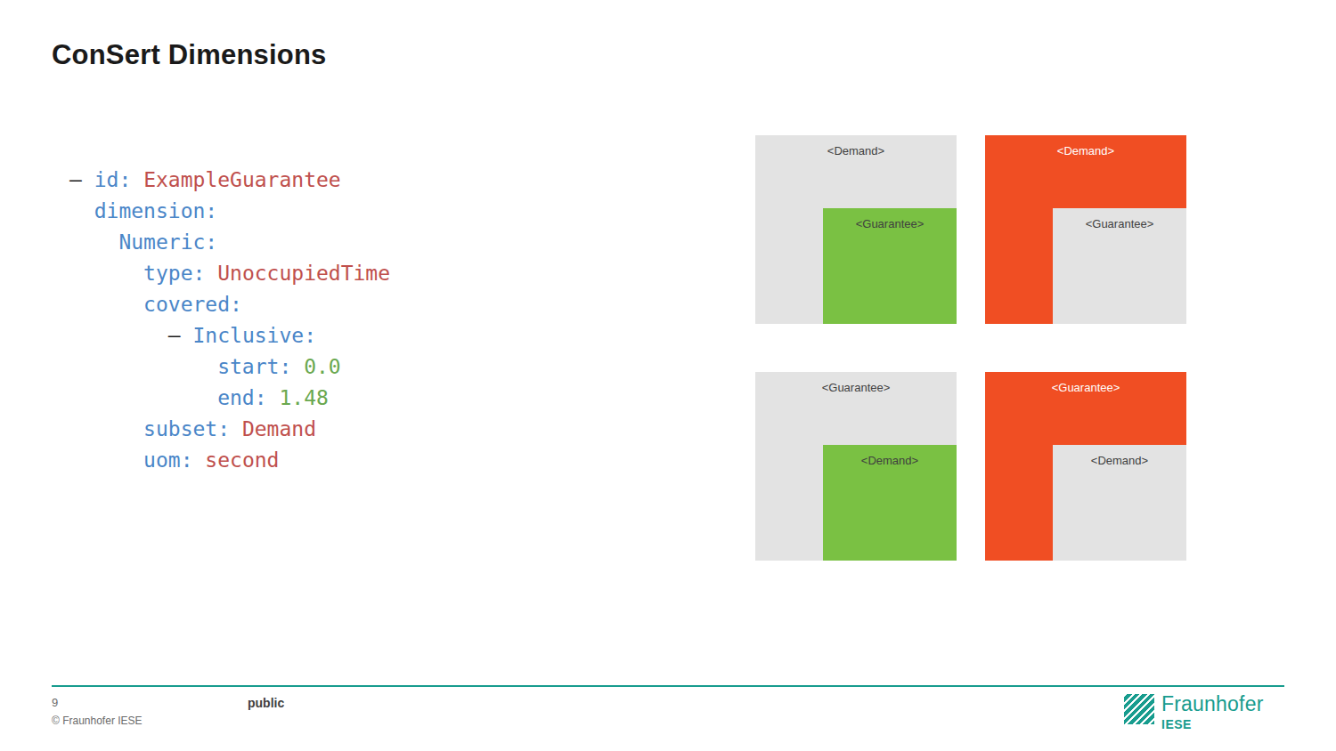ConSert Dimensions
– id: ExampleGuarantee dimension: Numeric: type: UnoccupiedTime covered: – Inclusive: start: 0.0 end: 1.48 subset: Demand uom: second
<Demand>
<Guarantee>
<Demand>
<Guarantee>
<Guarantee>
<Demand>
<Guarantee>
<Demand>
9
© Fraunhofer IESE
public
Fraunhofer
IESE